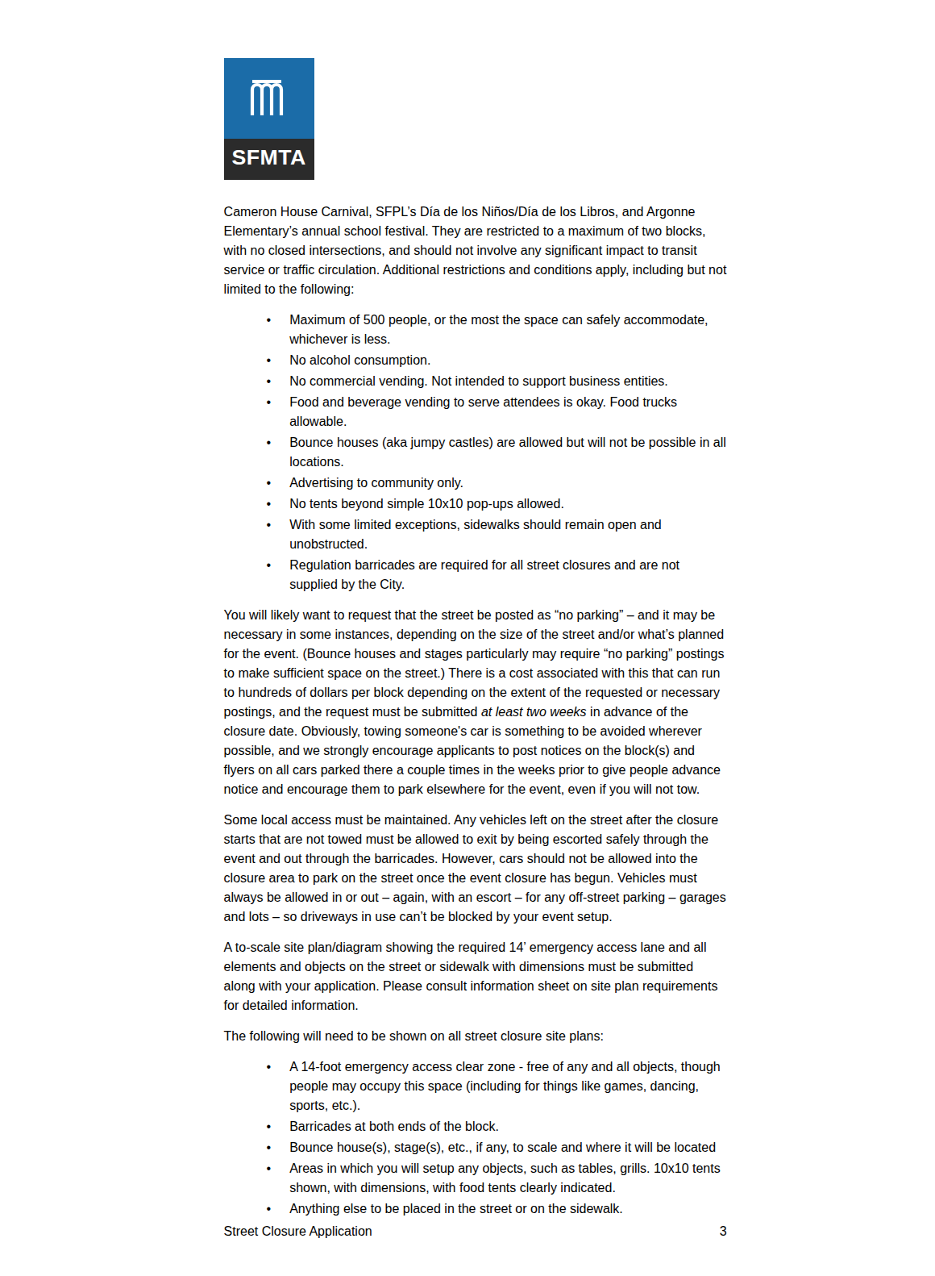SFMTA
Cameron House Carnival, SFPL’s Día de los Niños/Día de los Libros, and Argonne Elementary’s annual school festival. They are restricted to a maximum of two blocks, with no closed intersections, and should not involve any significant impact to transit service or traffic circulation. Additional restrictions and conditions apply, including but not limited to the following:
Maximum of 500 people, or the most the space can safely accommodate, whichever is less.
No alcohol consumption.
No commercial vending. Not intended to support business entities.
Food and beverage vending to serve attendees is okay. Food trucks allowable.
Bounce houses (aka jumpy castles) are allowed but will not be possible in all locations.
Advertising to community only.
No tents beyond simple 10x10 pop-ups allowed.
With some limited exceptions, sidewalks should remain open and unobstructed.
Regulation barricades are required for all street closures and are not supplied by the City.
You will likely want to request that the street be posted as “no parking” – and it may be necessary in some instances, depending on the size of the street and/or what’s planned for the event. (Bounce houses and stages particularly may require “no parking” postings to make sufficient space on the street.) There is a cost associated with this that can run to hundreds of dollars per block depending on the extent of the requested or necessary postings, and the request must be submitted at least two weeks in advance of the closure date. Obviously, towing someone's car is something to be avoided wherever possible, and we strongly encourage applicants to post notices on the block(s) and flyers on all cars parked there a couple times in the weeks prior to give people advance notice and encourage them to park elsewhere for the event, even if you will not tow.
Some local access must be maintained. Any vehicles left on the street after the closure starts that are not towed must be allowed to exit by being escorted safely through the event and out through the barricades. However, cars should not be allowed into the closure area to park on the street once the event closure has begun. Vehicles must always be allowed in or out – again, with an escort – for any off-street parking – garages and lots – so driveways in use can’t be blocked by your event setup.
A to-scale site plan/diagram showing the required 14’ emergency access lane and all elements and objects on the street or sidewalk with dimensions must be submitted along with your application. Please consult information sheet on site plan requirements for detailed information.
The following will need to be shown on all street closure site plans:
A 14-foot emergency access clear zone - free of any and all objects, though people may occupy this space (including for things like games, dancing, sports, etc.).
Barricades at both ends of the block.
Bounce house(s), stage(s), etc., if any, to scale and where it will be located
Areas in which you will setup any objects, such as tables, grills. 10x10 tents shown, with dimensions, with food tents clearly indicated.
Anything else to be placed in the street or on the sidewalk.
Street Closure Application 3